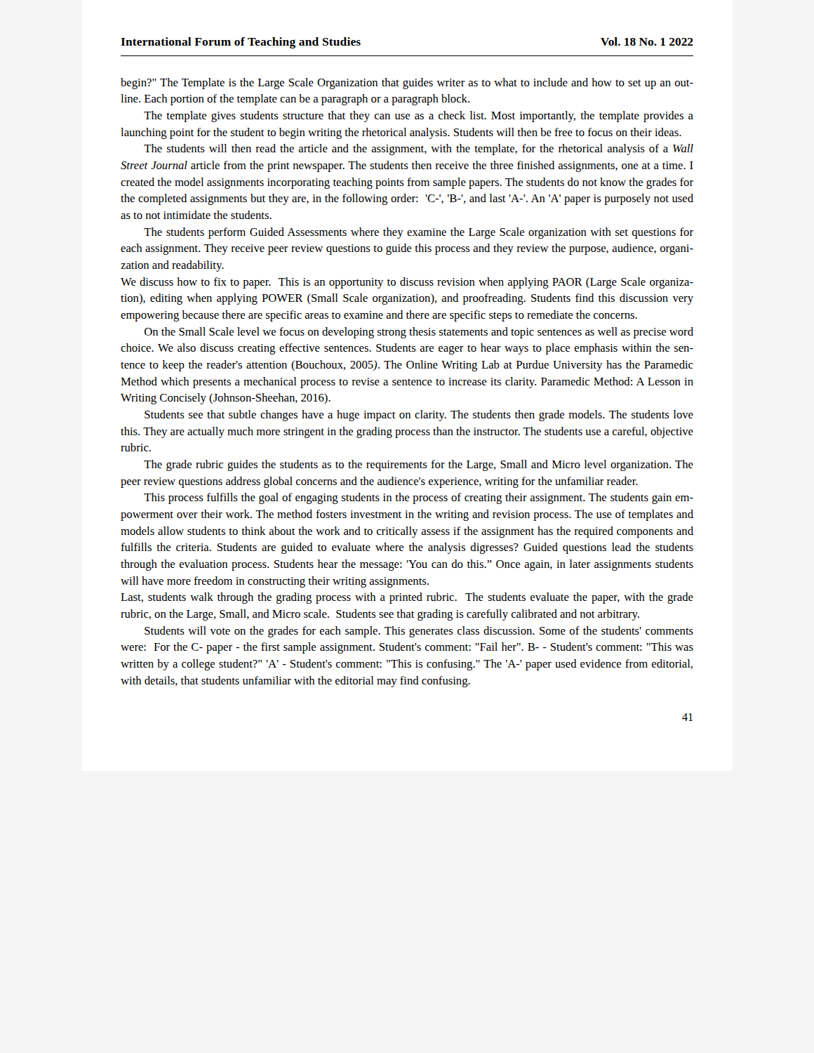International Forum of Teaching and Studies Vol. 18 No. 1 2022
begin?" The Template is the Large Scale Organization that guides writer as to what to include and how to set up an outline. Each portion of the template can be a paragraph or a paragraph block.
The template gives students structure that they can use as a check list. Most importantly, the template provides a launching point for the student to begin writing the rhetorical analysis. Students will then be free to focus on their ideas.
The students will then read the article and the assignment, with the template, for the rhetorical analysis of a Wall Street Journal article from the print newspaper. The students then receive the three finished assignments, one at a time. I created the model assignments incorporating teaching points from sample papers. The students do not know the grades for the completed assignments but they are, in the following order: 'C-', 'B-', and last 'A-'. An 'A' paper is purposely not used as to not intimidate the students.
The students perform Guided Assessments where they examine the Large Scale organization with set questions for each assignment. They receive peer review questions to guide this process and they review the purpose, audience, organization and readability.
We discuss how to fix to paper. This is an opportunity to discuss revision when applying PAOR (Large Scale organization), editing when applying POWER (Small Scale organization), and proofreading. Students find this discussion very empowering because there are specific areas to examine and there are specific steps to remediate the concerns.
On the Small Scale level we focus on developing strong thesis statements and topic sentences as well as precise word choice. We also discuss creating effective sentences. Students are eager to hear ways to place emphasis within the sentence to keep the reader's attention (Bouchoux, 2005). The Online Writing Lab at Purdue University has the Paramedic Method which presents a mechanical process to revise a sentence to increase its clarity. Paramedic Method: A Lesson in Writing Concisely (Johnson-Sheehan, 2016).
Students see that subtle changes have a huge impact on clarity. The students then grade models. The students love this. They are actually much more stringent in the grading process than the instructor. The students use a careful, objective rubric.
The grade rubric guides the students as to the requirements for the Large, Small and Micro level organization. The peer review questions address global concerns and the audience's experience, writing for the unfamiliar reader.
This process fulfills the goal of engaging students in the process of creating their assignment. The students gain empowerment over their work. The method fosters investment in the writing and revision process. The use of templates and models allow students to think about the work and to critically assess if the assignment has the required components and fulfills the criteria. Students are guided to evaluate where the analysis digresses? Guided questions lead the students through the evaluation process. Students hear the message: 'You can do this.” Once again, in later assignments students will have more freedom in constructing their writing assignments.
Last, students walk through the grading process with a printed rubric. The students evaluate the paper, with the grade rubric, on the Large, Small, and Micro scale. Students see that grading is carefully calibrated and not arbitrary.
Students will vote on the grades for each sample. This generates class discussion. Some of the students' comments were: For the C- paper - the first sample assignment. Student's comment: "Fail her". B- - Student's comment: "This was written by a college student?" 'A' - Student's comment: "This is confusing." The 'A-' paper used evidence from editorial, with details, that students unfamiliar with the editorial may find confusing.
41